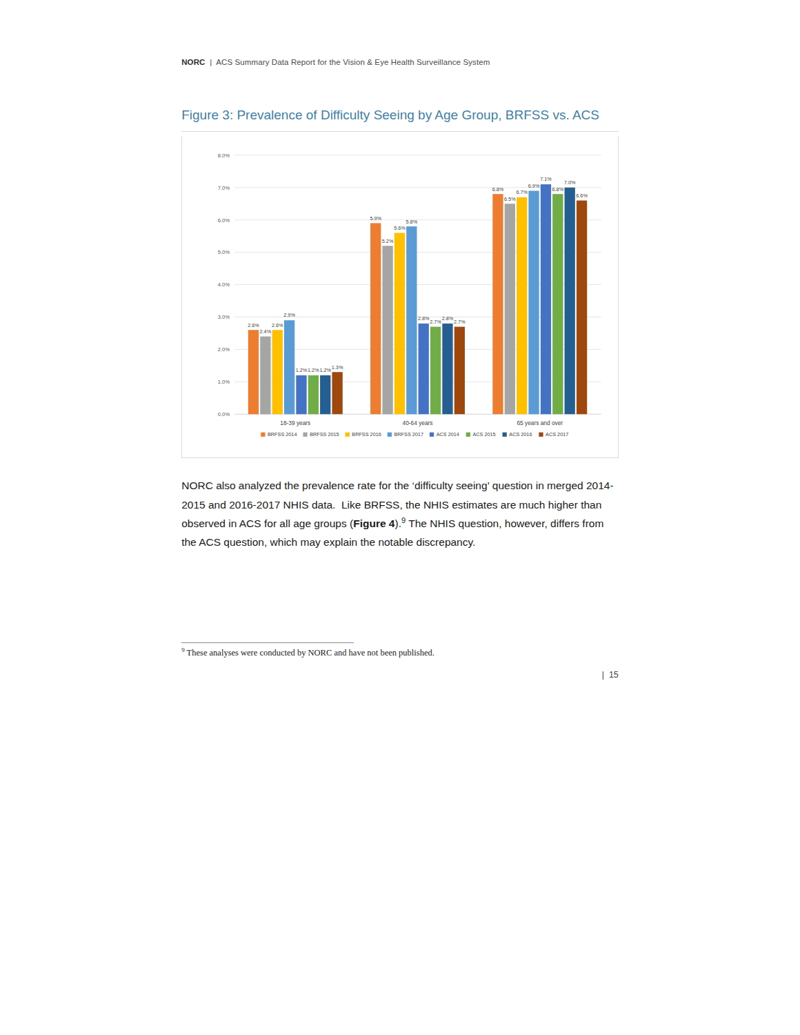NORC | ACS Summary Data Report for the Vision & Eye Health Surveillance System
Figure 3: Prevalence of Difficulty Seeing by Age Group, BRFSS vs. ACS
8.0% 7.0% 6.0% 5.0% 4.0% 3.0% 2.0% 1.0% 0.0% 2.6% 2.4% 2.6% 2.9% 1.2% 1.2% 1.2% 1.3% 18-39 years 5.9% 5.2% 5.6% 5.8% 2.8% 2.7% 2.8% 2.7% 40-64 years 6.8% 6.5% 6.7% 6.9% 7.1% 6.8% 7.0% 6.6% 65 years and over BRFSS 2014 BRFSS 2015 BRFSS 2016 BRFSS 2017 ACS 2014 ACS 2015 ACS 2016 ACS 2017
NORC also analyzed the prevalence rate for the ‘difficulty seeing’ question in merged 2014-2015 and 2016-2017 NHIS data. Like BRFSS, the NHIS estimates are much higher than observed in ACS for all age groups (Figure 4).9 The NHIS question, however, differs from the ACS question, which may explain the notable discrepancy.
9 These analyses were conducted by NORC and have not been published.
| 15